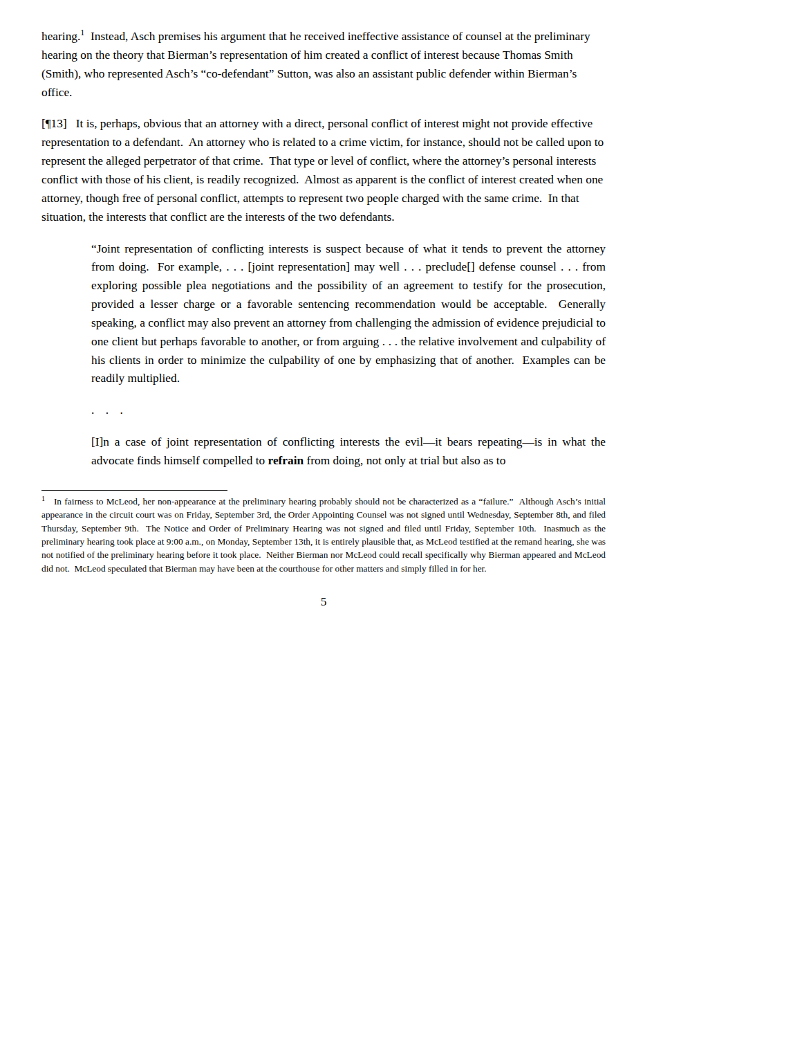hearing.1 Instead, Asch premises his argument that he received ineffective assistance of counsel at the preliminary hearing on the theory that Bierman’s representation of him created a conflict of interest because Thomas Smith (Smith), who represented Asch’s “co-defendant” Sutton, was also an assistant public defender within Bierman’s office.
[¶13] It is, perhaps, obvious that an attorney with a direct, personal conflict of interest might not provide effective representation to a defendant. An attorney who is related to a crime victim, for instance, should not be called upon to represent the alleged perpetrator of that crime. That type or level of conflict, where the attorney’s personal interests conflict with those of his client, is readily recognized. Almost as apparent is the conflict of interest created when one attorney, though free of personal conflict, attempts to represent two people charged with the same crime. In that situation, the interests that conflict are the interests of the two defendants.
“Joint representation of conflicting interests is suspect because of what it tends to prevent the attorney from doing. For example, . . . [joint representation] may well . . . preclude[] defense counsel . . . from exploring possible plea negotiations and the possibility of an agreement to testify for the prosecution, provided a lesser charge or a favorable sentencing recommendation would be acceptable. Generally speaking, a conflict may also prevent an attorney from challenging the admission of evidence prejudicial to one client but perhaps favorable to another, or from arguing . . . the relative involvement and culpability of his clients in order to minimize the culpability of one by emphasizing that of another. Examples can be readily multiplied.
. . .
[I]n a case of joint representation of conflicting interests the evil—it bears repeating—is in what the advocate finds himself compelled to refrain from doing, not only at trial but also as to
1 In fairness to McLeod, her non-appearance at the preliminary hearing probably should not be characterized as a “failure.” Although Asch’s initial appearance in the circuit court was on Friday, September 3rd, the Order Appointing Counsel was not signed until Wednesday, September 8th, and filed Thursday, September 9th. The Notice and Order of Preliminary Hearing was not signed and filed until Friday, September 10th. Inasmuch as the preliminary hearing took place at 9:00 a.m., on Monday, September 13th, it is entirely plausible that, as McLeod testified at the remand hearing, she was not notified of the preliminary hearing before it took place. Neither Bierman nor McLeod could recall specifically why Bierman appeared and McLeod did not. McLeod speculated that Bierman may have been at the courthouse for other matters and simply filled in for her.
5